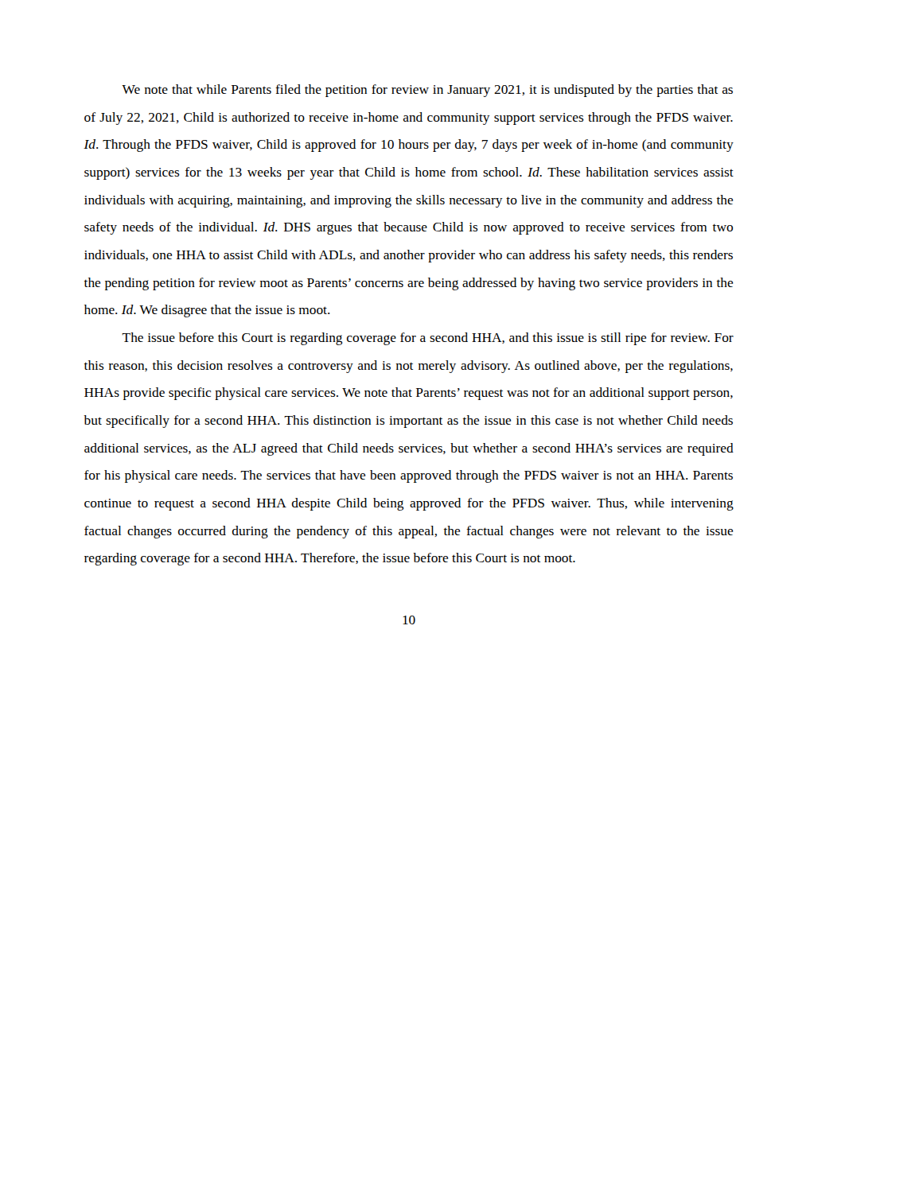We note that while Parents filed the petition for review in January 2021, it is undisputed by the parties that as of July 22, 2021, Child is authorized to receive in-home and community support services through the PFDS waiver. Id. Through the PFDS waiver, Child is approved for 10 hours per day, 7 days per week of in-home (and community support) services for the 13 weeks per year that Child is home from school. Id. These habilitation services assist individuals with acquiring, maintaining, and improving the skills necessary to live in the community and address the safety needs of the individual. Id. DHS argues that because Child is now approved to receive services from two individuals, one HHA to assist Child with ADLs, and another provider who can address his safety needs, this renders the pending petition for review moot as Parents’ concerns are being addressed by having two service providers in the home. Id. We disagree that the issue is moot.
The issue before this Court is regarding coverage for a second HHA, and this issue is still ripe for review. For this reason, this decision resolves a controversy and is not merely advisory. As outlined above, per the regulations, HHAs provide specific physical care services. We note that Parents’ request was not for an additional support person, but specifically for a second HHA. This distinction is important as the issue in this case is not whether Child needs additional services, as the ALJ agreed that Child needs services, but whether a second HHA’s services are required for his physical care needs. The services that have been approved through the PFDS waiver is not an HHA. Parents continue to request a second HHA despite Child being approved for the PFDS waiver. Thus, while intervening factual changes occurred during the pendency of this appeal, the factual changes were not relevant to the issue regarding coverage for a second HHA. Therefore, the issue before this Court is not moot.
10